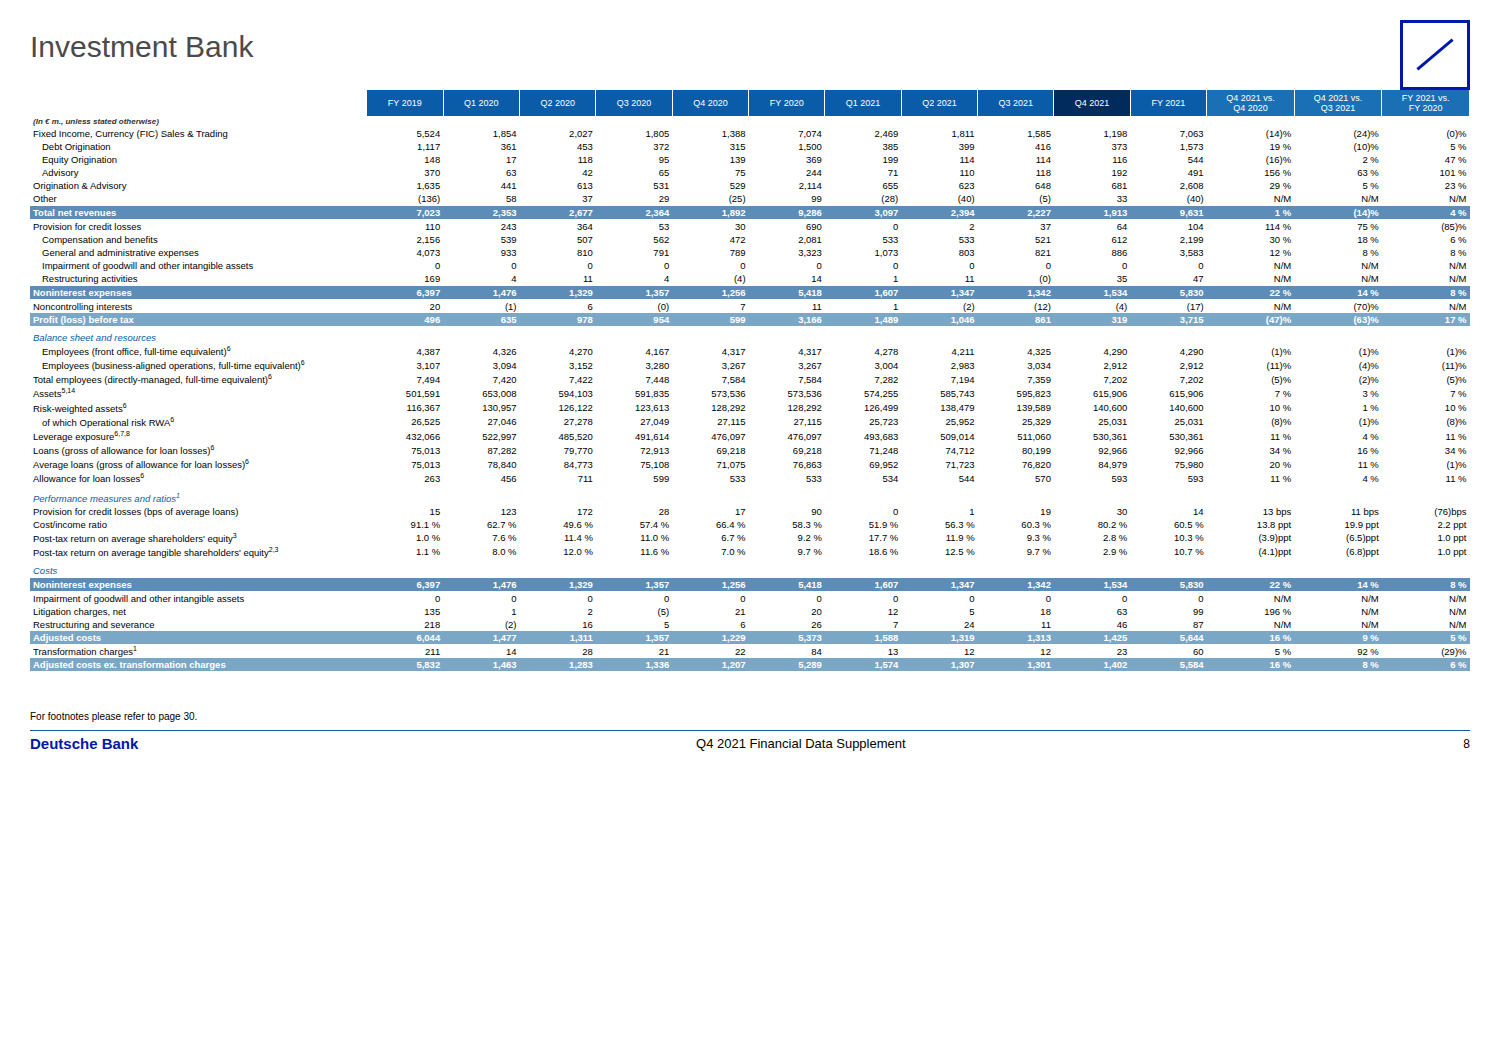Investment Bank
| | FY 2019 | Q1 2020 | Q2 2020 | Q3 2020 | Q4 2020 | FY 2020 | Q1 2021 | Q2 2021 | Q3 2021 | Q4 2021 | FY 2021 | Q4 2021 vs. Q4 2020 | Q4 2021 vs. Q3 2021 | FY 2021 vs. FY 2020 |
| --- | --- | --- | --- | --- | --- | --- | --- | --- | --- | --- | --- | --- | --- | --- |
| (In € m., unless stated otherwise) | |
| Fixed Income, Currency (FIC) Sales & Trading | 5,524 | 1,854 | 2,027 | 1,805 | 1,388 | 7,074 | 2,469 | 1,811 | 1,585 | 1,198 | 7,063 | (14)% | (24)% | (0)% |
| Debt Origination | 1,117 | 361 | 453 | 372 | 315 | 1,500 | 385 | 399 | 416 | 373 | 1,573 | 19 % | (10)% | 5 % |
| Equity Origination | 148 | 17 | 118 | 95 | 139 | 369 | 199 | 114 | 114 | 116 | 544 | (16)% | 2 % | 47 % |
| Advisory | 370 | 63 | 42 | 65 | 75 | 244 | 71 | 110 | 118 | 192 | 491 | 156 % | 63 % | 101 % |
| Origination & Advisory | 1,635 | 441 | 613 | 531 | 529 | 2,114 | 655 | 623 | 648 | 681 | 2,608 | 29 % | 5 % | 23 % |
| Other | (136) | 58 | 37 | 29 | (25) | 99 | (28) | (40) | (5) | 33 | (40) | N/M | N/M | N/M |
| Total net revenues | 7,023 | 2,353 | 2,677 | 2,364 | 1,892 | 9,286 | 3,097 | 2,394 | 2,227 | 1,913 | 9,631 | 1 % | (14)% | 4 % |
| Provision for credit losses | 110 | 243 | 364 | 53 | 30 | 690 | 0 | 2 | 37 | 64 | 104 | 114 % | 75 % | (85)% |
| Compensation and benefits | 2,156 | 539 | 507 | 562 | 472 | 2,081 | 533 | 533 | 521 | 612 | 2,199 | 30 % | 18 % | 6 % |
| General and administrative expenses | 4,073 | 933 | 810 | 791 | 789 | 3,323 | 1,073 | 803 | 821 | 886 | 3,583 | 12 % | 8 % | 8 % |
| Impairment of goodwill and other intangible assets | 0 | 0 | 0 | 0 | 0 | 0 | 0 | 0 | 0 | 0 | 0 | N/M | N/M | N/M |
| Restructuring activities | 169 | 4 | 11 | 4 | (4) | 14 | 1 | 11 | (0) | 35 | 47 | N/M | N/M | N/M |
| Noninterest expenses | 6,397 | 1,476 | 1,329 | 1,357 | 1,256 | 5,418 | 1,607 | 1,347 | 1,342 | 1,534 | 5,830 | 22 % | 14 % | 8 % |
| Noncontrolling interests | 20 | (1) | 6 | (0) | 7 | 11 | 1 | (2) | (12) | (4) | (17) | N/M | (70)% | N/M |
| Profit (loss) before tax | 496 | 635 | 978 | 954 | 599 | 3,166 | 1,489 | 1,046 | 861 | 319 | 3,715 | (47)% | (63)% | 17 % |
| Balance sheet and resources |
| Employees (front office, full-time equivalent) 6 | 4,387 | 4,326 | 4,270 | 4,167 | 4,317 | 4,317 | 4,278 | 4,211 | 4,325 | 4,290 | 4,290 | (1)% | (1)% | (1)% |
| Employees (business-aligned operations, full-time equivalent) 6 | 3,107 | 3,094 | 3,152 | 3,280 | 3,267 | 3,267 | 3,004 | 2,983 | 3,034 | 2,912 | 2,912 | (11)% | (4)% | (11)% |
| Total employees (directly-managed, full-time equivalent) 6 | 7,494 | 7,420 | 7,422 | 7,448 | 7,584 | 7,584 | 7,282 | 7,194 | 7,359 | 7,202 | 7,202 | (5)% | (2)% | (5)% |
| Assets 5,14 | 501,591 | 653,008 | 594,103 | 591,835 | 573,536 | 573,536 | 574,255 | 585,743 | 595,823 | 615,906 | 615,906 | 7 % | 3 % | 7 % |
| Risk-weighted assets 6 | 116,367 | 130,957 | 126,122 | 123,613 | 128,292 | 128,292 | 126,499 | 138,479 | 139,589 | 140,600 | 140,600 | 10 % | 1 % | 10 % |
| of which Operational risk RWA 6 | 26,525 | 27,046 | 27,278 | 27,049 | 27,115 | 27,115 | 25,723 | 25,952 | 25,329 | 25,031 | 25,031 | (8)% | (1)% | (8)% |
| Leverage exposure 6,7,8 | 432,066 | 522,997 | 485,520 | 491,614 | 476,097 | 476,097 | 493,683 | 509,014 | 511,060 | 530,361 | 530,361 | 11 % | 4 % | 11 % |
| Loans (gross of allowance for loan losses) 6 | 75,013 | 87,282 | 79,770 | 72,913 | 69,218 | 69,218 | 71,248 | 74,712 | 80,199 | 92,966 | 92,966 | 34 % | 16 % | 34 % |
| Average loans (gross of allowance for loan losses) 6 | 75,013 | 78,840 | 84,773 | 75,108 | 71,075 | 76,863 | 69,952 | 71,723 | 76,820 | 84,979 | 75,980 | 20 % | 11 % | (1)% |
| Allowance for loan losses 6 | 263 | 456 | 711 | 599 | 533 | 533 | 534 | 544 | 570 | 593 | 593 | 11 % | 4 % | 11 % |
| Performance measures and ratios 1 |
| Provision for credit losses (bps of average loans) | 15 | 123 | 172 | 28 | 17 | 90 | 0 | 1 | 19 | 30 | 14 | 13 bps | 11 bps | (76)bps |
| Cost/income ratio | 91.1 % | 62.7 % | 49.6 % | 57.4 % | 66.4 % | 58.3 % | 51.9 % | 56.3 % | 60.3 % | 80.2 % | 60.5 % | 13.8 ppt | 19.9 ppt | 2.2 ppt |
| Post-tax return on average shareholders' equity 3 | 1.0 % | 7.6 % | 11.4 % | 11.0 % | 6.7 % | 9.2 % | 17.7 % | 11.9 % | 9.3 % | 2.8 % | 10.3 % | (3.9)ppt | (6.5)ppt | 1.0 ppt |
| Post-tax return on average tangible shareholders' equity 2,3 | 1.1 % | 8.0 % | 12.0 % | 11.6 % | 7.0 % | 9.7 % | 18.6 % | 12.5 % | 9.7 % | 2.9 % | 10.7 % | (4.1)ppt | (6.8)ppt | 1.0 ppt |
| Costs |
| Noninterest expenses | 6,397 | 1,476 | 1,329 | 1,357 | 1,256 | 5,418 | 1,607 | 1,347 | 1,342 | 1,534 | 5,830 | 22 % | 14 % | 8 % |
| Impairment of goodwill and other intangible assets | 0 | 0 | 0 | 0 | 0 | 0 | 0 | 0 | 0 | 0 | 0 | N/M | N/M | N/M |
| Litigation charges, net | 135 | 1 | 2 | (5) | 21 | 20 | 12 | 5 | 18 | 63 | 99 | 196 % | N/M | N/M |
| Restructuring and severance | 218 | (2) | 16 | 5 | 6 | 26 | 7 | 24 | 11 | 46 | 87 | N/M | N/M | N/M |
| Adjusted costs | 6,044 | 1,477 | 1,311 | 1,357 | 1,229 | 5,373 | 1,588 | 1,319 | 1,313 | 1,425 | 5,644 | 16 % | 9 % | 5 % |
| Transformation charges 1 | 211 | 14 | 28 | 21 | 22 | 84 | 13 | 12 | 12 | 23 | 60 | 5 % | 92 % | (29)% |
| Adjusted costs ex. transformation charges | 5,832 | 1,463 | 1,283 | 1,336 | 1,207 | 5,289 | 1,574 | 1,307 | 1,301 | 1,402 | 5,584 | 16 % | 8 % | 6 % |
For footnotes please refer to page 30.
Deutsche Bank
Q4 2021 Financial Data Supplement
8